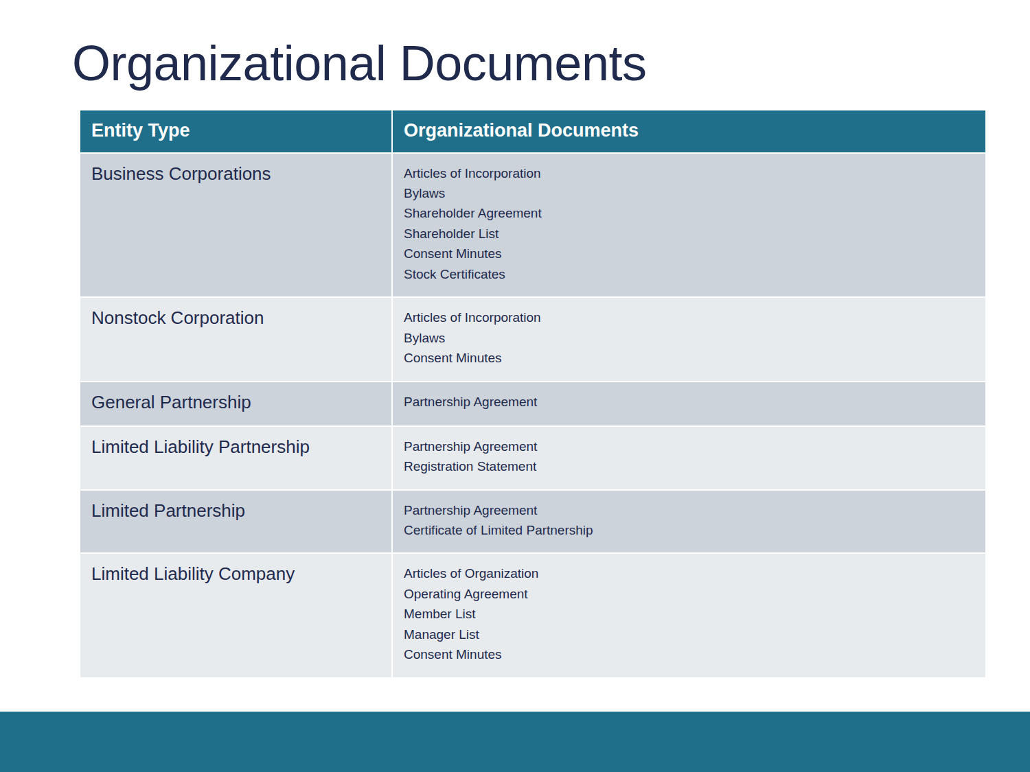Organizational Documents
| Entity Type | Organizational Documents |
| --- | --- |
| Business Corporations | Articles of Incorporation Bylaws Shareholder Agreement Shareholder List Consent Minutes Stock Certificates |
| Nonstock Corporation | Articles of Incorporation Bylaws Consent Minutes |
| General Partnership | Partnership Agreement |
| Limited Liability Partnership | Partnership Agreement Registration Statement |
| Limited Partnership | Partnership Agreement Certificate of Limited Partnership |
| Limited Liability Company | Articles of Organization Operating Agreement Member List Manager List Consent Minutes |